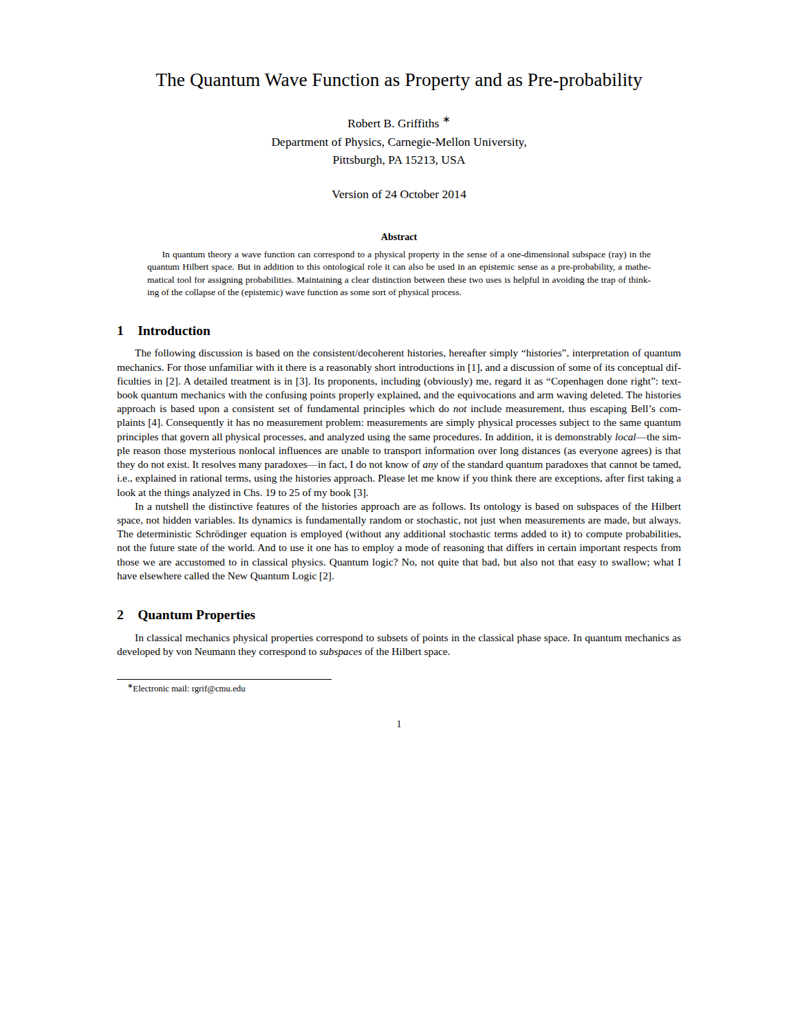The Quantum Wave Function as Property and as Pre-probability
Robert B. Griffiths ∗
Department of Physics, Carnegie-Mellon University,
Pittsburgh, PA 15213, USA
Version of 24 October 2014
Abstract
In quantum theory a wave function can correspond to a physical property in the sense of a one-dimensional subspace (ray) in the quantum Hilbert space. But in addition to this ontological role it can also be used in an epistemic sense as a pre-probability, a mathematical tool for assigning probabilities. Maintaining a clear distinction between these two uses is helpful in avoiding the trap of thinking of the collapse of the (epistemic) wave function as some sort of physical process.
1 Introduction
The following discussion is based on the consistent/decoherent histories, hereafter simply “histories”, interpretation of quantum mechanics. For those unfamiliar with it there is a reasonably short introductions in [1], and a discussion of some of its conceptual difficulties in [2]. A detailed treatment is in [3]. Its proponents, including (obviously) me, regard it as “Copenhagen done right”: textbook quantum mechanics with the confusing points properly explained, and the equivocations and arm waving deleted. The histories approach is based upon a consistent set of fundamental principles which do not include measurement, thus escaping Bell’s complaints [4]. Consequently it has no measurement problem: measurements are simply physical processes subject to the same quantum principles that govern all physical processes, and analyzed using the same procedures. In addition, it is demonstrably local—the simple reason those mysterious nonlocal influences are unable to transport information over long distances (as everyone agrees) is that they do not exist. It resolves many paradoxes—in fact, I do not know of any of the standard quantum paradoxes that cannot be tamed, i.e., explained in rational terms, using the histories approach. Please let me know if you think there are exceptions, after first taking a look at the things analyzed in Chs. 19 to 25 of my book [3].
In a nutshell the distinctive features of the histories approach are as follows. Its ontology is based on subspaces of the Hilbert space, not hidden variables. Its dynamics is fundamentally random or stochastic, not just when measurements are made, but always. The deterministic Schrödinger equation is employed (without any additional stochastic terms added to it) to compute probabilities, not the future state of the world. And to use it one has to employ a mode of reasoning that differs in certain important respects from those we are accustomed to in classical physics. Quantum logic? No, not quite that bad, but also not that easy to swallow; what I have elsewhere called the New Quantum Logic [2].
2 Quantum Properties
In classical mechanics physical properties correspond to subsets of points in the classical phase space. In quantum mechanics as developed by von Neumann they correspond to subspaces of the Hilbert space.
∗Electronic mail: rgrif@cmu.edu
1